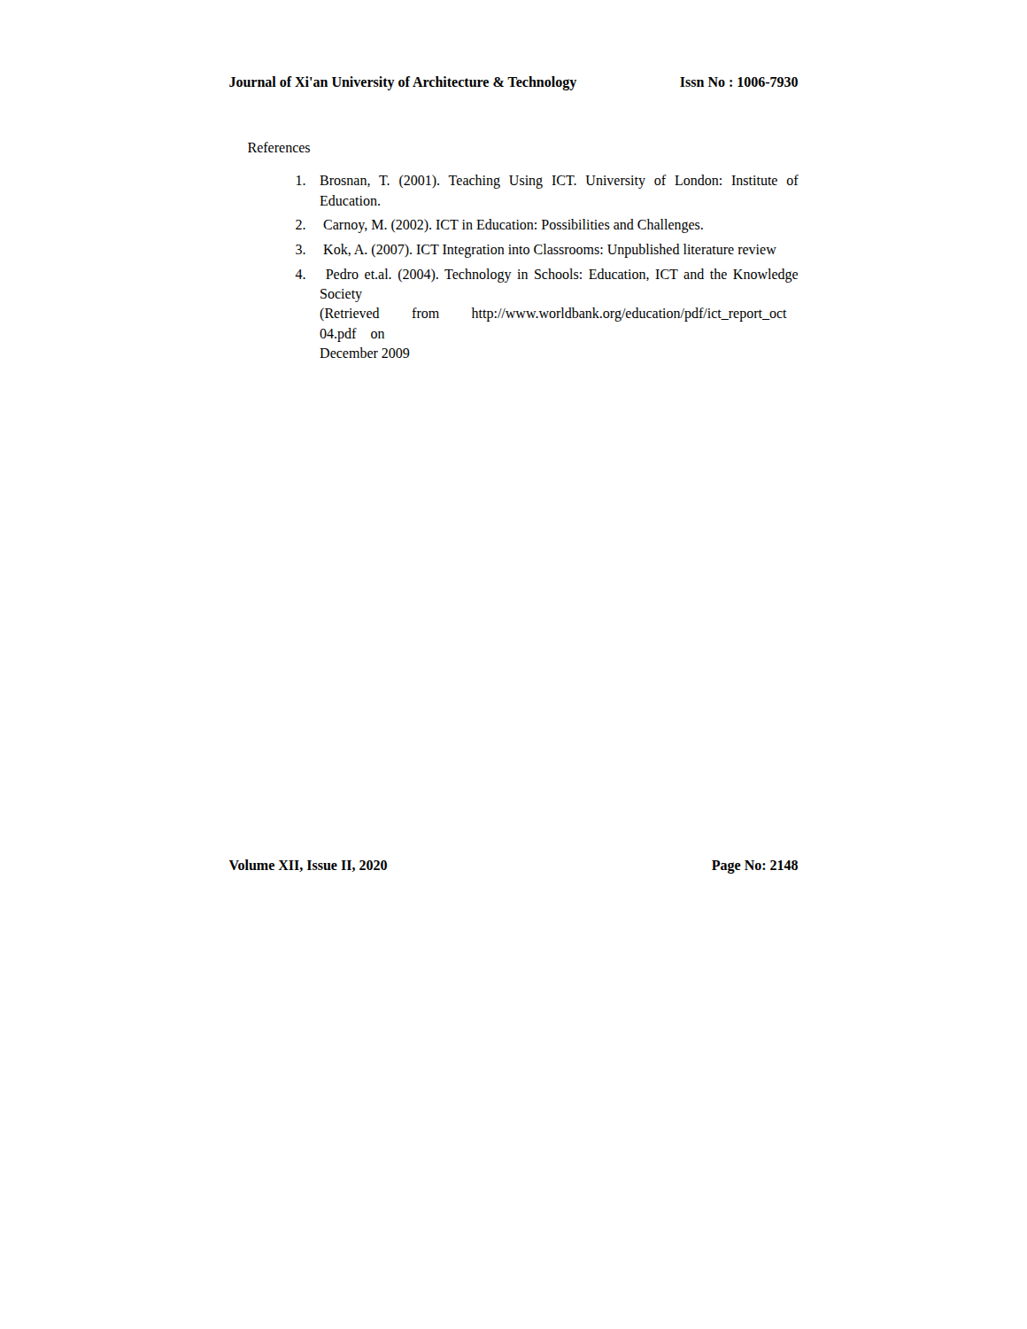Journal of Xi'an University of Architecture & Technology Issn No : 1006-7930
References
Brosnan, T. (2001). Teaching Using ICT. University of London: Institute of Education.
Carnoy, M. (2002). ICT in Education: Possibilities and Challenges.
Kok, A. (2007). ICT Integration into Classrooms: Unpublished literature review
Pedro et.al. (2004). Technology in Schools: Education, ICT and the Knowledge Society (Retrieved from http://www.worldbank.org/education/pdf/ict_report_oct 04.pdf on December 2009
Volume XII, Issue II, 2020 Page No: 2148